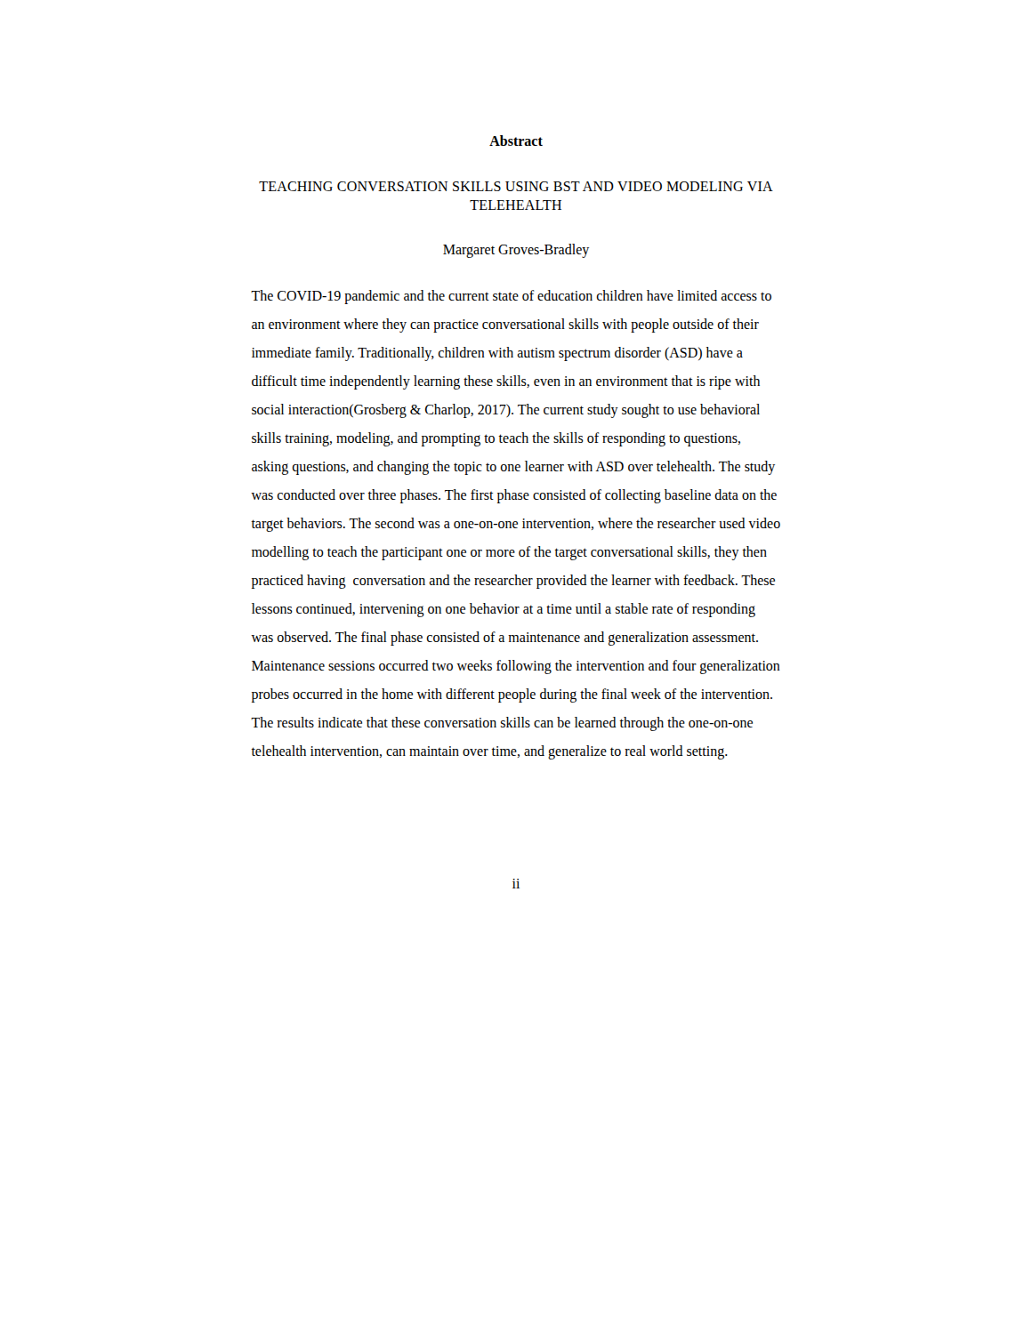Abstract
Teaching Conversation Skills Using BST and Video Modeling via Telehealth
Margaret Groves-Bradley
The COVID-19 pandemic and the current state of education children have limited access to an environment where they can practice conversational skills with people outside of their immediate family. Traditionally, children with autism spectrum disorder (ASD) have a difficult time independently learning these skills, even in an environment that is ripe with social interaction(Grosberg & Charlop, 2017). The current study sought to use behavioral skills training, modeling, and prompting to teach the skills of responding to questions, asking questions, and changing the topic to one learner with ASD over telehealth. The study was conducted over three phases. The first phase consisted of collecting baseline data on the target behaviors. The second was a one-on-one intervention, where the researcher used video modelling to teach the participant one or more of the target conversational skills, they then practiced having conversation and the researcher provided the learner with feedback. These lessons continued, intervening on one behavior at a time until a stable rate of responding was observed. The final phase consisted of a maintenance and generalization assessment. Maintenance sessions occurred two weeks following the intervention and four generalization probes occurred in the home with different people during the final week of the intervention. The results indicate that these conversation skills can be learned through the one-on-one telehealth intervention, can maintain over time, and generalize to real world setting.
ii